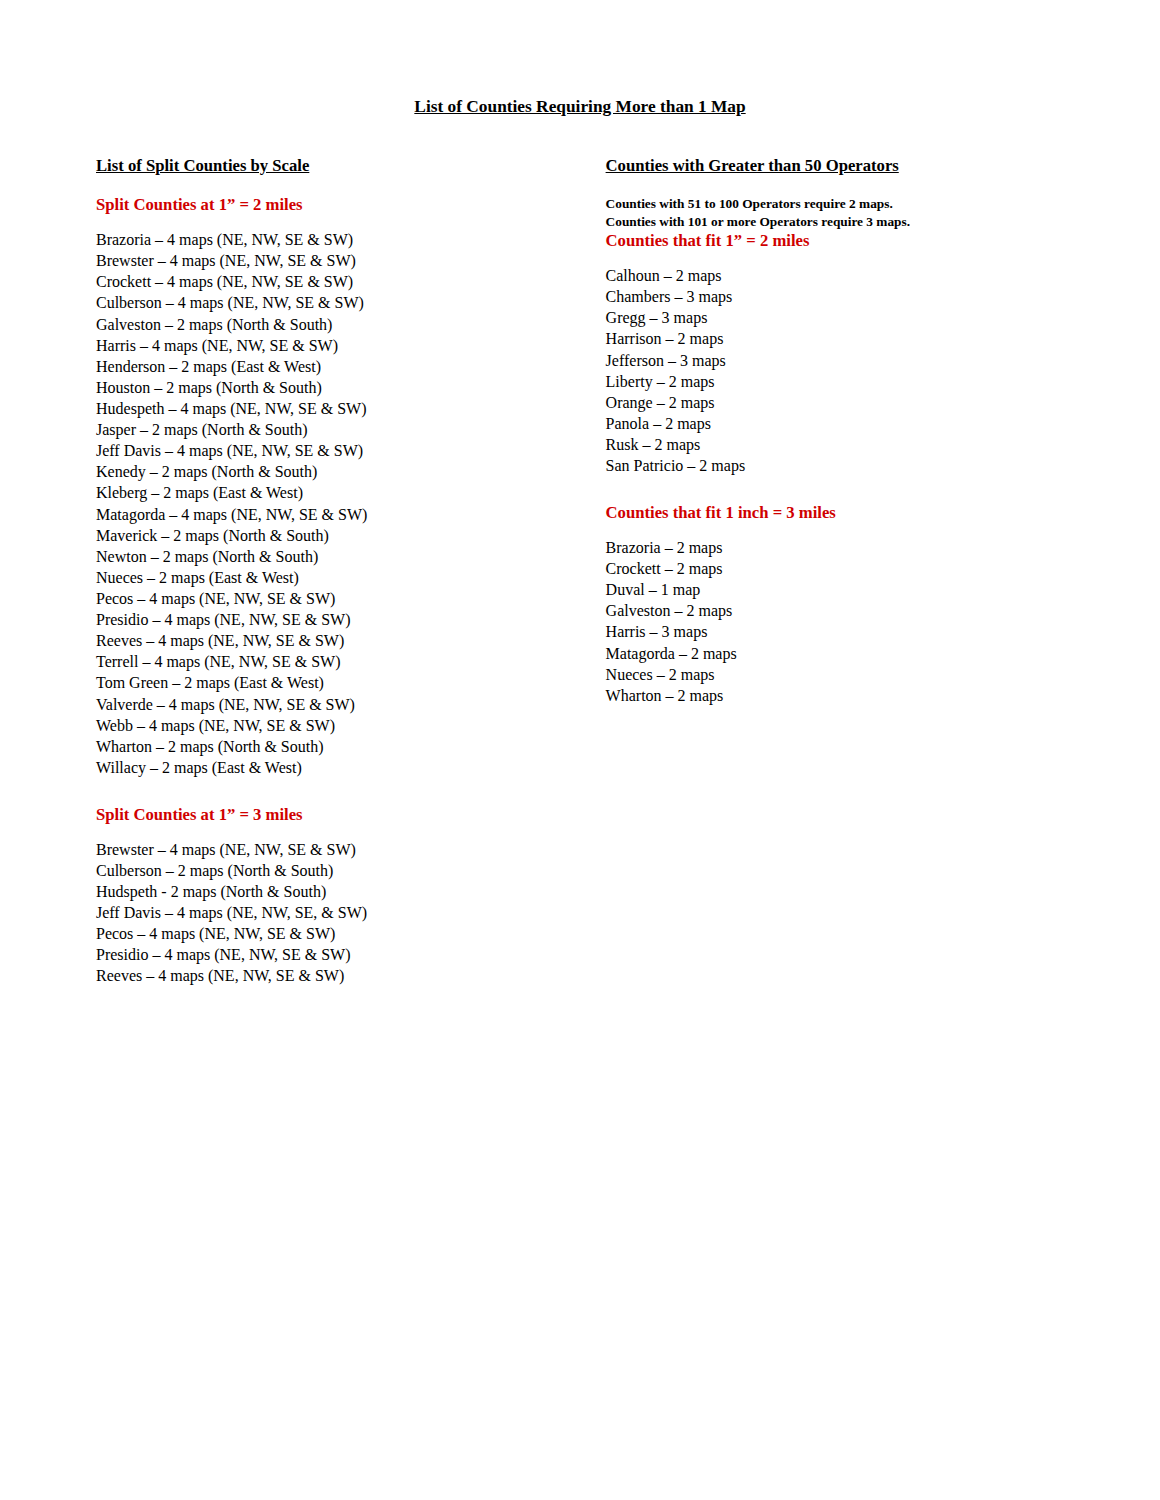List of Counties Requiring More than 1 Map
List of Split Counties by Scale
Split Counties at 1” = 2 miles
Brazoria – 4 maps (NE, NW, SE & SW)
Brewster – 4 maps (NE, NW, SE & SW)
Crockett – 4 maps (NE, NW, SE & SW)
Culberson – 4 maps (NE, NW, SE & SW)
Galveston – 2 maps (North & South)
Harris – 4 maps (NE, NW, SE & SW)
Henderson – 2 maps (East & West)
Houston – 2 maps (North & South)
Hudespeth – 4 maps (NE, NW, SE & SW)
Jasper – 2 maps (North & South)
Jeff Davis – 4 maps (NE, NW, SE & SW)
Kenedy – 2 maps (North & South)
Kleberg – 2 maps (East & West)
Matagorda – 4 maps (NE, NW, SE & SW)
Maverick – 2 maps (North & South)
Newton – 2 maps (North & South)
Nueces – 2 maps (East & West)
Pecos – 4 maps (NE, NW, SE & SW)
Presidio – 4 maps (NE, NW, SE & SW)
Reeves – 4 maps (NE, NW, SE & SW)
Terrell – 4 maps (NE, NW, SE & SW)
Tom Green – 2 maps (East & West)
Valverde – 4 maps (NE, NW, SE & SW)
Webb – 4 maps (NE, NW, SE & SW)
Wharton – 2 maps (North & South)
Willacy – 2 maps (East & West)
Split Counties at 1” = 3 miles
Brewster – 4 maps (NE, NW, SE & SW)
Culberson – 2 maps (North & South)
Hudspeth - 2 maps (North & South)
Jeff Davis – 4 maps (NE, NW, SE, & SW)
Pecos – 4 maps (NE, NW, SE & SW)
Presidio – 4 maps (NE, NW, SE & SW)
Reeves – 4 maps (NE, NW, SE & SW)
Counties with Greater than 50 Operators
Counties with 51 to 100 Operators require 2 maps.
Counties with 101 or more Operators require 3 maps.
Counties that fit 1” = 2 miles
Calhoun – 2 maps
Chambers – 3 maps
Gregg – 3 maps
Harrison – 2 maps
Jefferson – 3 maps
Liberty – 2 maps
Orange – 2 maps
Panola – 2 maps
Rusk – 2 maps
San Patricio – 2 maps
Counties that fit 1 inch = 3 miles
Brazoria – 2 maps
Crockett – 2 maps
Duval – 1 map
Galveston – 2 maps
Harris – 3 maps
Matagorda – 2 maps
Nueces – 2 maps
Wharton – 2 maps